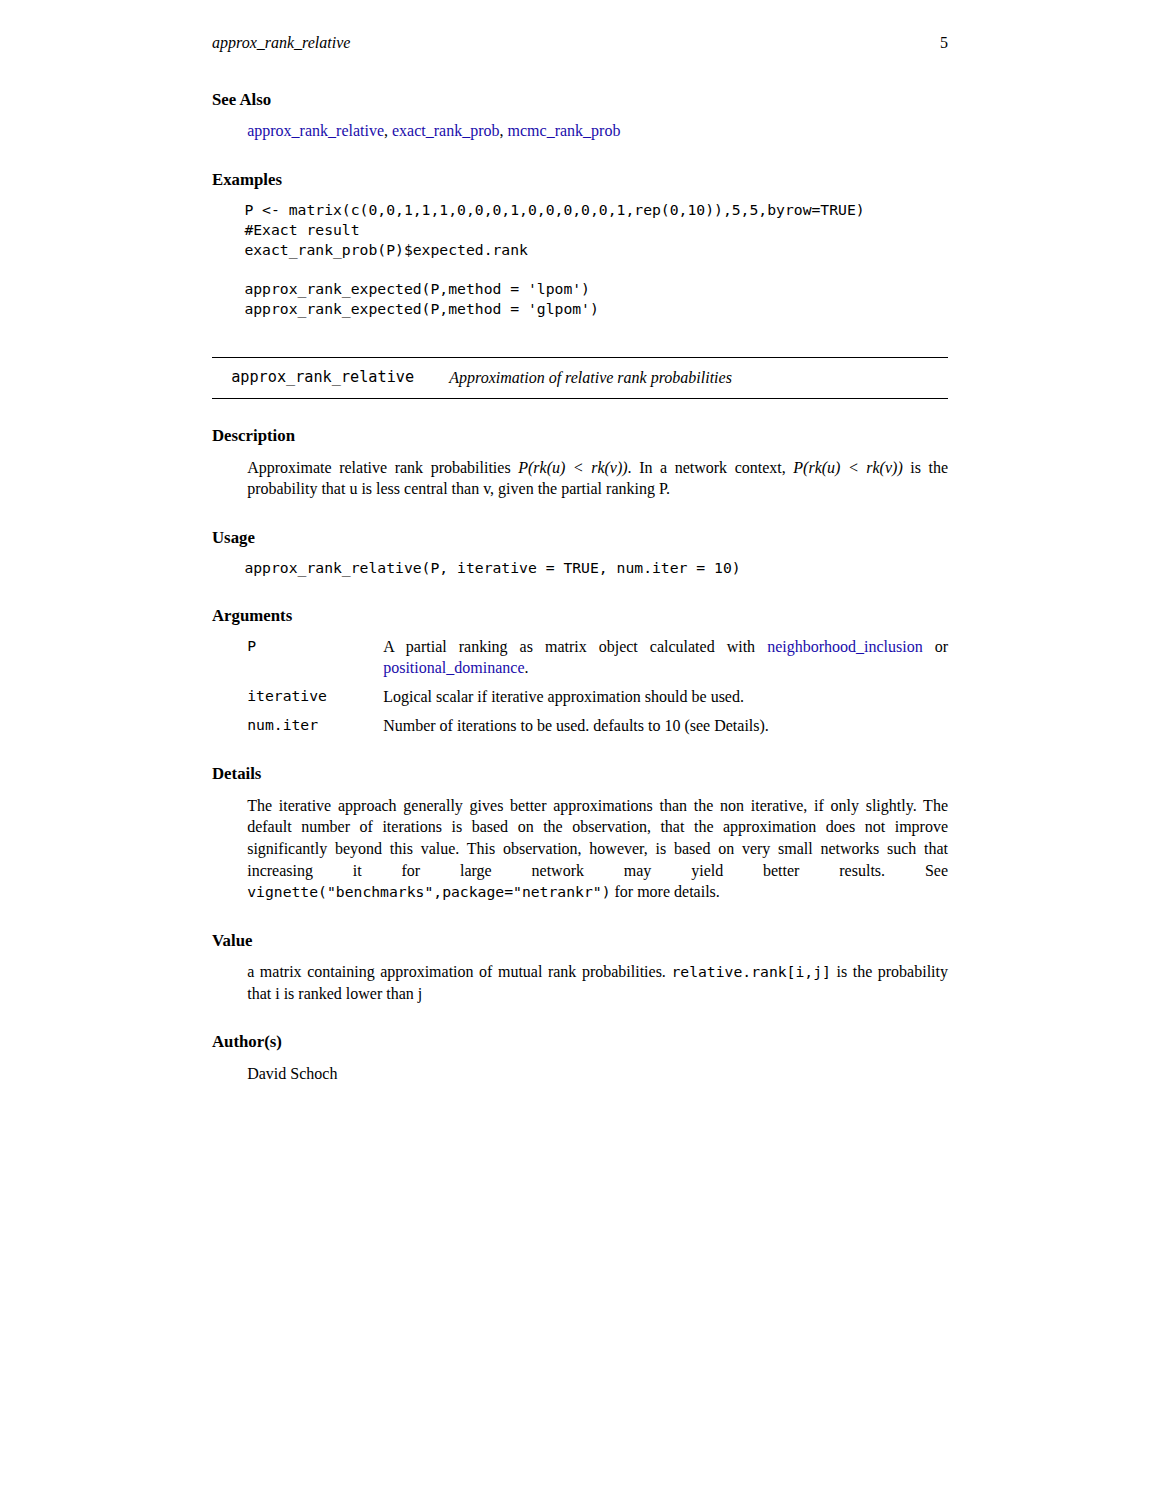approx_rank_relative 5
See Also
approx_rank_relative, exact_rank_prob, mcmc_rank_prob
Examples
P <- matrix(c(0,0,1,1,1,0,0,0,1,0,0,0,0,0,1,rep(0,10)),5,5,byrow=TRUE)
#Exact result
exact_rank_prob(P)$expected.rank

approx_rank_expected(P,method = 'lpom')
approx_rank_expected(P,method = 'glpom')
approx_rank_relative Approximation of relative rank probabilities
Description
Approximate relative rank probabilities P(rk(u) < rk(v)). In a network context, P(rk(u) < rk(v)) is the probability that u is less central than v, given the partial ranking P.
Usage
approx_rank_relative(P, iterative = TRUE, num.iter = 10)
Arguments
P
A partial ranking as matrix object calculated with neighborhood_inclusion or positional_dominance.
iterative
Logical scalar if iterative approximation should be used.
num.iter
Number of iterations to be used. defaults to 10 (see Details).
Details
The iterative approach generally gives better approximations than the non iterative, if only slightly. The default number of iterations is based on the observation, that the approximation does not improve significantly beyond this value. This observation, however, is based on very small networks such that increasing it for large network may yield better results. See vignette("benchmarks",package="netrankr") for more details.
Value
a matrix containing approximation of mutual rank probabilities. relative.rank[i,j] is the probability that i is ranked lower than j
Author(s)
David Schoch